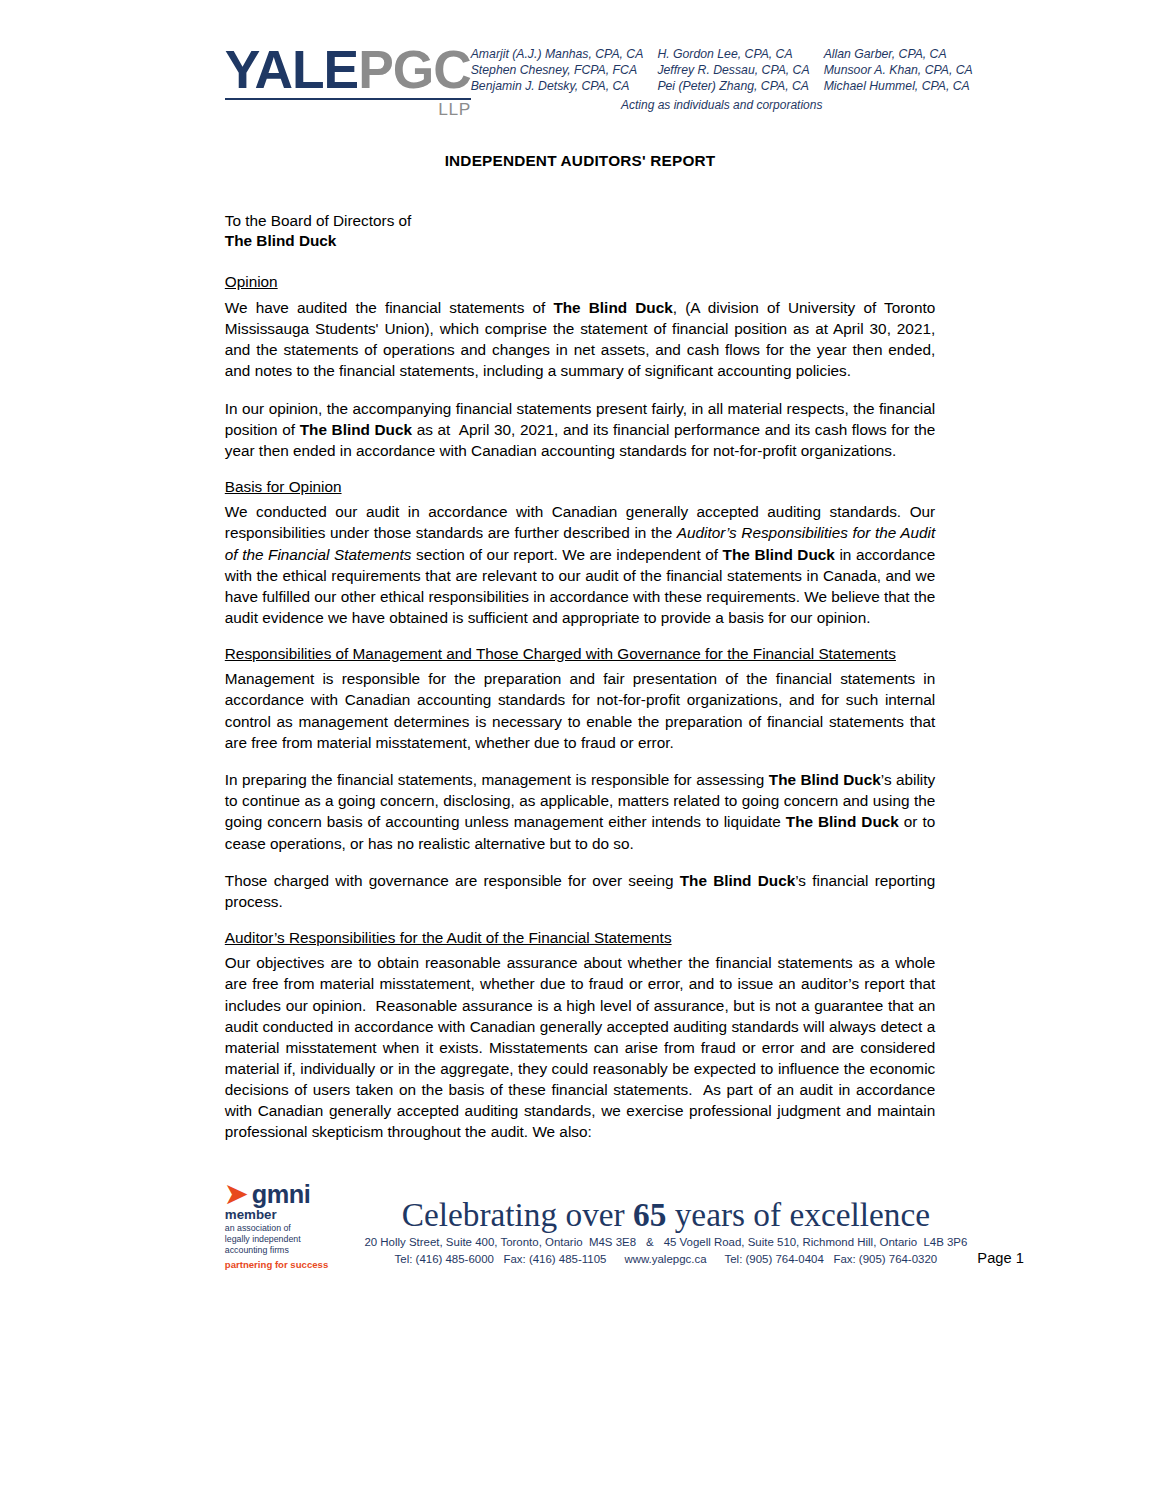YALE PGC
LLP
| Amarjit (A.J.) Manhas, CPA, CA | H. Gordon Lee, CPA, CA | Allan Garber, CPA, CA |
| Stephen Chesney, FCPA, FCA | Jeffrey R. Dessau, CPA, CA | Munsoor A. Khan, CPA, CA |
| Benjamin J. Detsky, CPA, CA | Pei (Peter) Zhang, CPA, CA | Michael Hummel, CPA, CA |
| Acting as individuals and corporations |
INDEPENDENT AUDITORS' REPORT
To the Board of Directors of
The Blind Duck
Opinion
We have audited the financial statements of The Blind Duck, (A division of University of Toronto Mississauga Students' Union), which comprise the statement of financial position as at April 30, 2021, and the statements of operations and changes in net assets, and cash flows for the year then ended, and notes to the financial statements, including a summary of significant accounting policies.
In our opinion, the accompanying financial statements present fairly, in all material respects, the financial position of The Blind Duck as at April 30, 2021, and its financial performance and its cash flows for the year then ended in accordance with Canadian accounting standards for not-for-profit organizations.
Basis for Opinion
We conducted our audit in accordance with Canadian generally accepted auditing standards. Our responsibilities under those standards are further described in the Auditor’s Responsibilities for the Audit of the Financial Statements section of our report. We are independent of The Blind Duck in accordance with the ethical requirements that are relevant to our audit of the financial statements in Canada, and we have fulfilled our other ethical responsibilities in accordance with these requirements. We believe that the audit evidence we have obtained is sufficient and appropriate to provide a basis for our opinion.
Responsibilities of Management and Those Charged with Governance for the Financial Statements
Management is responsible for the preparation and fair presentation of the financial statements in accordance with Canadian accounting standards for not-for-profit organizations, and for such internal control as management determines is necessary to enable the preparation of financial statements that are free from material misstatement, whether due to fraud or error.
In preparing the financial statements, management is responsible for assessing The Blind Duck’s ability to continue as a going concern, disclosing, as applicable, matters related to going concern and using the going concern basis of accounting unless management either intends to liquidate The Blind Duck or to cease operations, or has no realistic alternative but to do so.
Those charged with governance are responsible for over seeing The Blind Duck’s financial reporting process.
Auditor’s Responsibilities for the Audit of the Financial Statements
Our objectives are to obtain reasonable assurance about whether the financial statements as a whole are free from material misstatement, whether due to fraud or error, and to issue an auditor’s report that includes our opinion. Reasonable assurance is a high level of assurance, but is not a guarantee that an audit conducted in accordance with Canadian generally accepted auditing standards will always detect a material misstatement when it exists. Misstatements can arise from fraud or error and are considered material if, individually or in the aggregate, they could reasonably be expected to influence the economic decisions of users taken on the basis of these financial statements. As part of an audit in accordance with Canadian generally accepted auditing standards, we exercise professional judgment and maintain professional skepticism throughout the audit. We also:
➤ gmni
member
an association of
legally independent
accounting firms
partnering for success
Celebrating over 65 years of excellence
20 Holly Street, Suite 400, Toronto, Ontario M4S 3E8&45 Vogell Road, Suite 510, Richmond Hill, Ontario L4B 3P6
Tel: (416) 485-6000 Fax: (416) 485-1105 www.yalepgc.ca Tel: (905) 764-0404 Fax: (905) 764-0320
Page 1